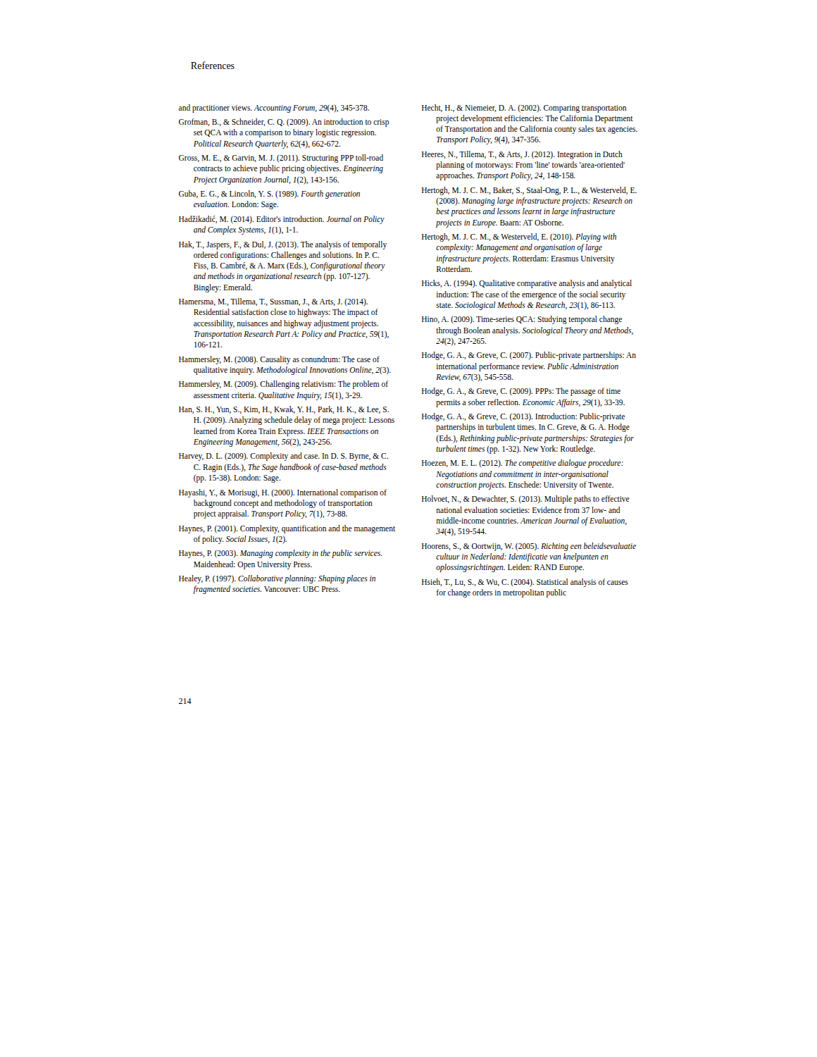References
and practitioner views. Accounting Forum, 29(4), 345-378.
Grofman, B., & Schneider, C. Q. (2009). An introduction to crisp set QCA with a comparison to binary logistic regression. Political Research Quarterly, 62(4), 662-672.
Gross, M. E., & Garvin, M. J. (2011). Structuring PPP toll-road contracts to achieve public pricing objectives. Engineering Project Organization Journal, 1(2), 143-156.
Guba, E. G., & Lincoln, Y. S. (1989). Fourth generation evaluation. London: Sage.
Hadžikadić, M. (2014). Editor's introduction. Journal on Policy and Complex Systems, 1(1), 1-1.
Hak, T., Jaspers, F., & Dul, J. (2013). The analysis of temporally ordered configurations: Challenges and solutions. In P. C. Fiss, B. Cambré, & A. Marx (Eds.), Configurational theory and methods in organizational research (pp. 107-127). Bingley: Emerald.
Hamersma, M., Tillema, T., Sussman, J., & Arts, J. (2014). Residential satisfaction close to highways: The impact of accessibility, nuisances and highway adjustment projects. Transportation Research Part A: Policy and Practice, 59(1), 106-121.
Hammersley, M. (2008). Causality as conundrum: The case of qualitative inquiry. Methodological Innovations Online, 2(3).
Hammersley, M. (2009). Challenging relativism: The problem of assessment criteria. Qualitative Inquiry, 15(1), 3-29.
Han, S. H., Yun, S., Kim, H., Kwak, Y. H., Park, H. K., & Lee, S. H. (2009). Analyzing schedule delay of mega project: Lessons learned from Korea Train Express. IEEE Transactions on Engineering Management, 56(2), 243-256.
Harvey, D. L. (2009). Complexity and case. In D. S. Byrne, & C. C. Ragin (Eds.), The Sage handbook of case-based methods (pp. 15-38). London: Sage.
Hayashi, Y., & Morisugi, H. (2000). International comparison of background concept and methodology of transportation project appraisal. Transport Policy, 7(1), 73-88.
Haynes, P. (2001). Complexity, quantification and the management of policy. Social Issues, 1(2).
Haynes, P. (2003). Managing complexity in the public services. Maidenhead: Open University Press.
Healey, P. (1997). Collaborative planning: Shaping places in fragmented societies. Vancouver: UBC Press.
Hecht, H., & Niemeier, D. A. (2002). Comparing transportation project development efficiencies: The California Department of Transportation and the California county sales tax agencies. Transport Policy, 9(4), 347-356.
Heeres, N., Tillema, T., & Arts, J. (2012). Integration in Dutch planning of motorways: From 'line' towards 'area-oriented' approaches. Transport Policy, 24, 148-158.
Hertogh, M. J. C. M., Baker, S., Staal-Ong, P. L., & Westerveld, E. (2008). Managing large infrastructure projects: Research on best practices and lessons learnt in large infrastructure projects in Europe. Baarn: AT Osborne.
Hertogh, M. J. C. M., & Westerveld, E. (2010). Playing with complexity: Management and organisation of large infrastructure projects. Rotterdam: Erasmus University Rotterdam.
Hicks, A. (1994). Qualitative comparative analysis and analytical induction: The case of the emergence of the social security state. Sociological Methods & Research, 23(1), 86-113.
Hino, A. (2009). Time-series QCA: Studying temporal change through Boolean analysis. Sociological Theory and Methods, 24(2), 247-265.
Hodge, G. A., & Greve, C. (2007). Public-private partnerships: An international performance review. Public Administration Review, 67(3), 545-558.
Hodge, G. A., & Greve, C. (2009). PPPs: The passage of time permits a sober reflection. Economic Affairs, 29(1), 33-39.
Hodge, G. A., & Greve, C. (2013). Introduction: Public-private partnerships in turbulent times. In C. Greve, & G. A. Hodge (Eds.), Rethinking public-private partnerships: Strategies for turbulent times (pp. 1-32). New York: Routledge.
Hoezen, M. E. L. (2012). The competitive dialogue procedure: Negotiations and commitment in inter-organisational construction projects. Enschede: University of Twente.
Holvoet, N., & Dewachter, S. (2013). Multiple paths to effective national evaluation societies: Evidence from 37 low- and middle-income countries. American Journal of Evaluation, 34(4), 519-544.
Hoorens, S., & Oortwijn, W. (2005). Richting een beleidsevaluatie cultuur in Nederland: Identificatie van knelpunten en oplossingsrichtingen. Leiden: RAND Europe.
Hsieh, T., Lu, S., & Wu, C. (2004). Statistical analysis of causes for change orders in metropolitan public
214